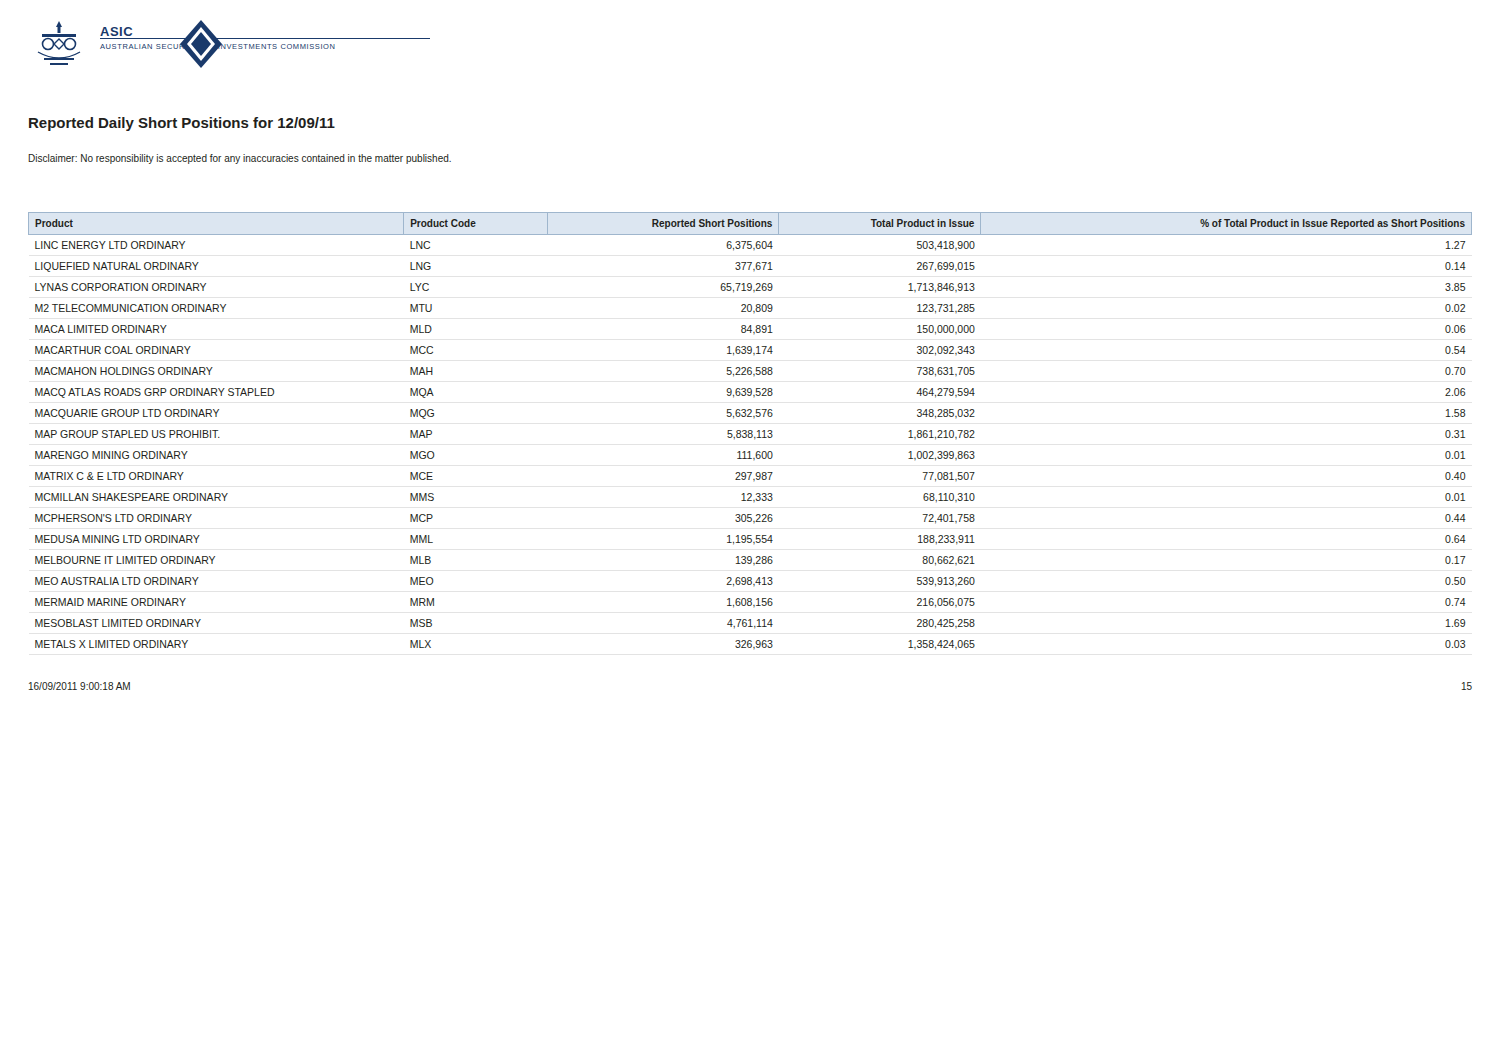ASIC
Australian Securities & Investments Commission
Reported Daily Short Positions for 12/09/11
Disclaimer: No responsibility is accepted for any inaccuracies contained in the matter published.
| Product | Product Code | Reported Short Positions | Total Product in Issue | % of Total Product in Issue Reported as Short Positions |
| --- | --- | --- | --- | --- |
| LINC ENERGY LTD ORDINARY | LNC | 6,375,604 | 503,418,900 | 1.27 |
| LIQUEFIED NATURAL ORDINARY | LNG | 377,671 | 267,699,015 | 0.14 |
| LYNAS CORPORATION ORDINARY | LYC | 65,719,269 | 1,713,846,913 | 3.85 |
| M2 TELECOMMUNICATION ORDINARY | MTU | 20,809 | 123,731,285 | 0.02 |
| MACA LIMITED ORDINARY | MLD | 84,891 | 150,000,000 | 0.06 |
| MACARTHUR COAL ORDINARY | MCC | 1,639,174 | 302,092,343 | 0.54 |
| MACMAHON HOLDINGS ORDINARY | MAH | 5,226,588 | 738,631,705 | 0.70 |
| MACQ ATLAS ROADS GRP ORDINARY STAPLED | MQA | 9,639,528 | 464,279,594 | 2.06 |
| MACQUARIE GROUP LTD ORDINARY | MQG | 5,632,576 | 348,285,032 | 1.58 |
| MAP GROUP STAPLED US PROHIBIT. | MAP | 5,838,113 | 1,861,210,782 | 0.31 |
| MARENGO MINING ORDINARY | MGO | 111,600 | 1,002,399,863 | 0.01 |
| MATRIX C & E LTD ORDINARY | MCE | 297,987 | 77,081,507 | 0.40 |
| MCMILLAN SHAKESPEARE ORDINARY | MMS | 12,333 | 68,110,310 | 0.01 |
| MCPHERSON'S LTD ORDINARY | MCP | 305,226 | 72,401,758 | 0.44 |
| MEDUSA MINING LTD ORDINARY | MML | 1,195,554 | 188,233,911 | 0.64 |
| MELBOURNE IT LIMITED ORDINARY | MLB | 139,286 | 80,662,621 | 0.17 |
| MEO AUSTRALIA LTD ORDINARY | MEO | 2,698,413 | 539,913,260 | 0.50 |
| MERMAID MARINE ORDINARY | MRM | 1,608,156 | 216,056,075 | 0.74 |
| MESOBLAST LIMITED ORDINARY | MSB | 4,761,114 | 280,425,258 | 1.69 |
| METALS X LIMITED ORDINARY | MLX | 326,963 | 1,358,424,065 | 0.03 |
16/09/2011 9:00:18 AM 15